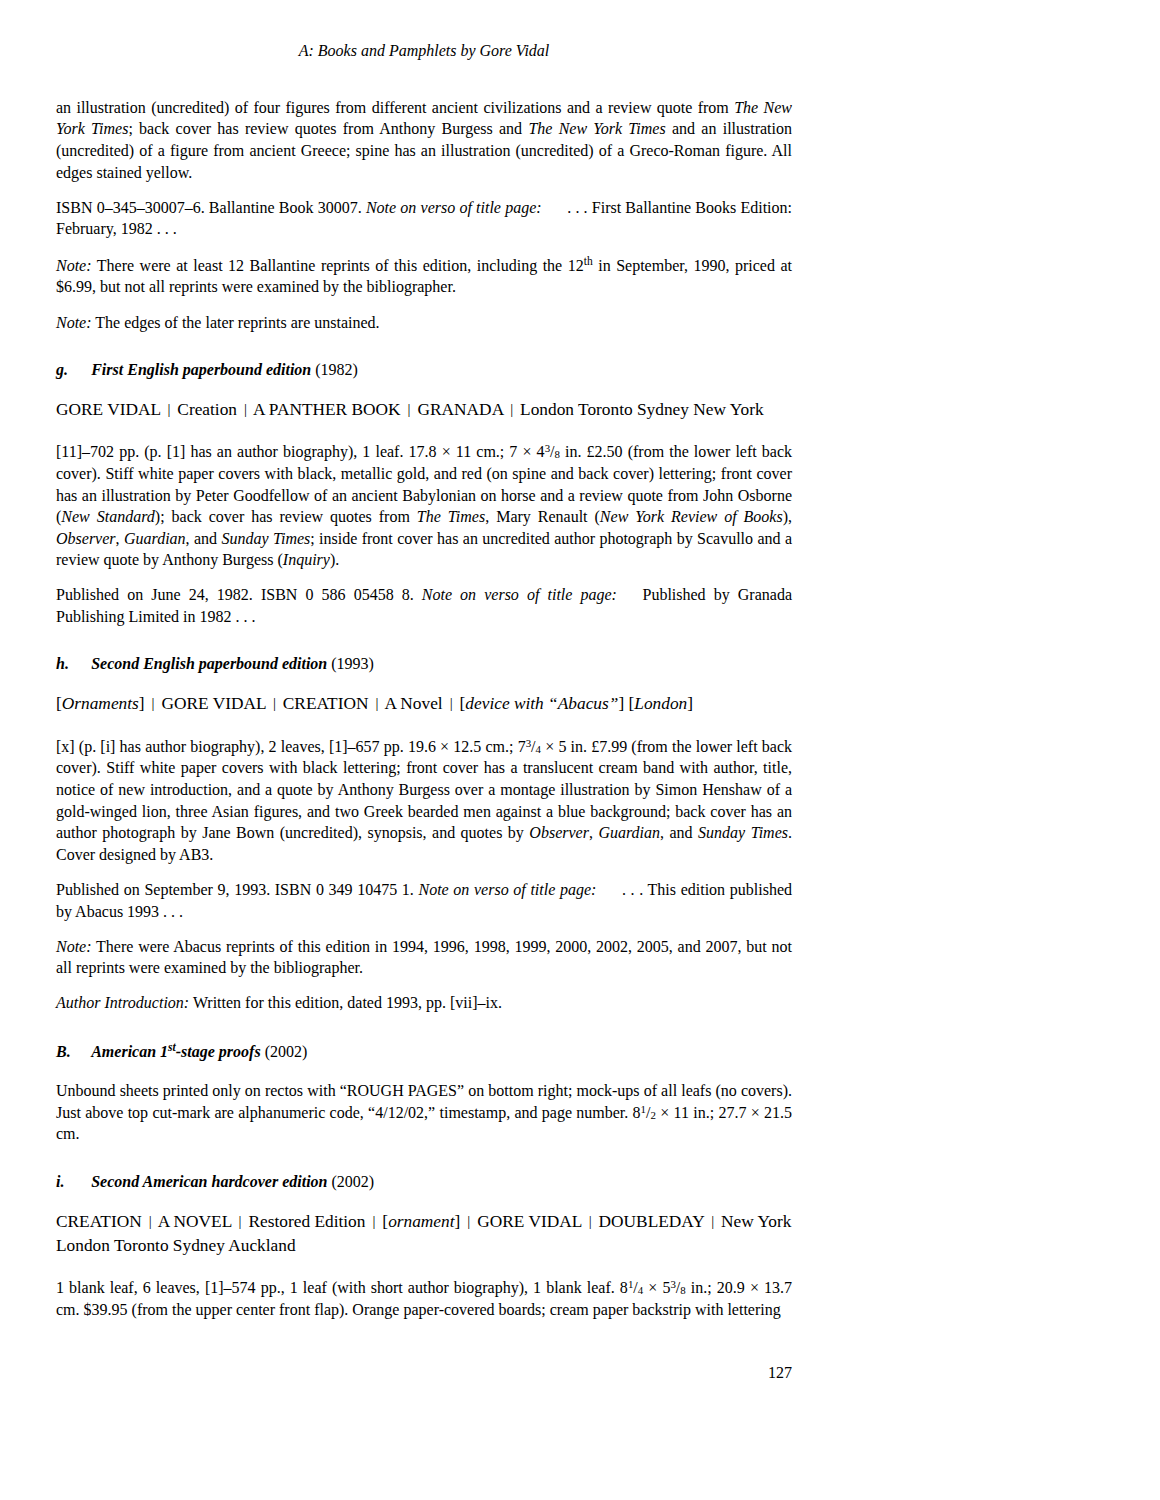A: Books and Pamphlets by Gore Vidal
an illustration (uncredited) of four figures from different ancient civilizations and a review quote from The New York Times; back cover has review quotes from Anthony Burgess and The New York Times and an illustration (uncredited) of a figure from ancient Greece; spine has an illustration (uncredited) of a Greco-Roman figure. All edges stained yellow.
ISBN 0–345–30007–6. Ballantine Book 30007. Note on verso of title page: . . . First Ballantine Books Edition: February, 1982 . . .
Note: There were at least 12 Ballantine reprints of this edition, including the 12th in September, 1990, priced at $6.99, but not all reprints were examined by the bibliographer.
Note: The edges of the later reprints are unstained.
g. First English paperbound edition (1982)
GORE VIDAL | Creation | A PANTHER BOOK | GRANADA | London Toronto Sydney New York
[11]–702 pp. (p. [1] has an author biography), 1 leaf. 17.8 × 11 cm.; 7 × 43/8 in. £2.50 (from the lower left back cover). Stiff white paper covers with black, metallic gold, and red (on spine and back cover) lettering; front cover has an illustration by Peter Goodfellow of an ancient Babylonian on horse and a review quote from John Osborne (New Standard); back cover has review quotes from The Times, Mary Renault (New York Review of Books), Observer, Guardian, and Sunday Times; inside front cover has an uncredited author photograph by Scavullo and a review quote by Anthony Burgess (Inquiry).
Published on June 24, 1982. ISBN 0 586 05458 8. Note on verso of title page: Published by Granada Publishing Limited in 1982 . . .
h. Second English paperbound edition (1993)
[Ornaments] | GORE VIDAL | CREATION | A Novel | [device with “Abacus”] [London]
[x] (p. [i] has author biography), 2 leaves, [1]–657 pp. 19.6 × 12.5 cm.; 73/4 × 5 in. £7.99 (from the lower left back cover). Stiff white paper covers with black lettering; front cover has a translucent cream band with author, title, notice of new introduction, and a quote by Anthony Burgess over a montage illustration by Simon Henshaw of a gold-winged lion, three Asian figures, and two Greek bearded men against a blue background; back cover has an author photograph by Jane Bown (uncredited), synopsis, and quotes by Observer, Guardian, and Sunday Times. Cover designed by AB3.
Published on September 9, 1993. ISBN 0 349 10475 1. Note on verso of title page: . . . This edition published by Abacus 1993 . . .
Note: There were Abacus reprints of this edition in 1994, 1996, 1998, 1999, 2000, 2002, 2005, and 2007, but not all reprints were examined by the bibliographer.
Author Introduction: Written for this edition, dated 1993, pp. [vii]–ix.
B. American 1st-stage proofs (2002)
Unbound sheets printed only on rectos with “ROUGH PAGES” on bottom right; mock-ups of all leafs (no covers). Just above top cut-mark are alphanumeric code, “4/12/02,” timestamp, and page number. 81/2 × 11 in.; 27.7 × 21.5 cm.
i. Second American hardcover edition (2002)
CREATION | A NOVEL | Restored Edition | [ornament] | GORE VIDAL | DOUBLEDAY | New York London Toronto Sydney Auckland
1 blank leaf, 6 leaves, [1]–574 pp., 1 leaf (with short author biography), 1 blank leaf. 81/4 × 53/8 in.; 20.9 × 13.7 cm. $39.95 (from the upper center front flap). Orange paper-covered boards; cream paper backstrip with lettering
127